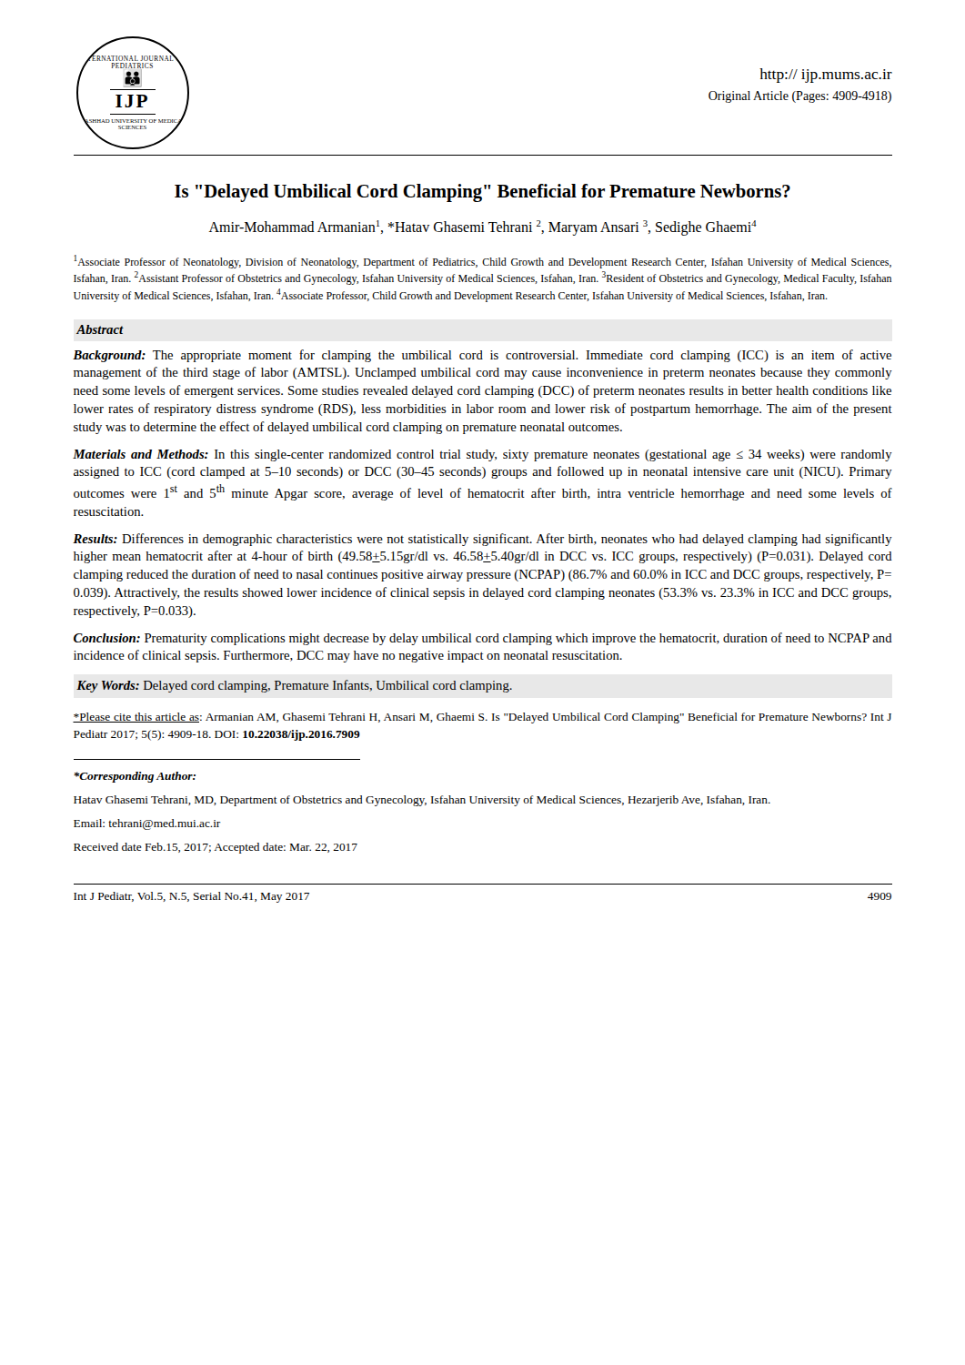INTERNATIONAL JOURNAL OF PEDIATRICS
👪
IJP
MASHHAD UNIVERSITY OF MEDICAL SCIENCES
http:// ijp.mums.ac.ir
Original Article (Pages: 4909-4918)
Is "Delayed Umbilical Cord Clamping" Beneficial for Premature Newborns?
Amir-Mohammad Armanian1, *Hatav Ghasemi Tehrani 2, Maryam Ansari 3, Sedighe Ghaemi4
1Associate Professor of Neonatology, Division of Neonatology, Department of Pediatrics, Child Growth and Development Research Center, Isfahan University of Medical Sciences, Isfahan, Iran. 2Assistant Professor of Obstetrics and Gynecology, Isfahan University of Medical Sciences, Isfahan, Iran. 3Resident of Obstetrics and Gynecology, Medical Faculty, Isfahan University of Medical Sciences, Isfahan, Iran. 4Associate Professor, Child Growth and Development Research Center, Isfahan University of Medical Sciences, Isfahan, Iran.
Abstract
Background: The appropriate moment for clamping the umbilical cord is controversial. Immediate cord clamping (ICC) is an item of active management of the third stage of labor (AMTSL). Unclamped umbilical cord may cause inconvenience in preterm neonates because they commonly need some levels of emergent services. Some studies revealed delayed cord clamping (DCC) of preterm neonates results in better health conditions like lower rates of respiratory distress syndrome (RDS), less morbidities in labor room and lower risk of postpartum hemorrhage. The aim of the present study was to determine the effect of delayed umbilical cord clamping on premature neonatal outcomes.
Materials and Methods: In this single‑center randomized control trial study, sixty premature neonates (gestational age ≤ 34 weeks) were randomly assigned to ICC (cord clamped at 5–10 seconds) or DCC (30–45 seconds) groups and followed up in neonatal intensive care unit (NICU). Primary outcomes were 1st and 5th minute Apgar score, average of level of hematocrit after birth, intra ventricle hemorrhage and need some levels of resuscitation.
Results: Differences in demographic characteristics were not statistically significant. After birth, neonates who had delayed clamping had significantly higher mean hematocrit after at 4-hour of birth (49.58+5.15gr/dl vs. 46.58+5.40gr/dl in DCC vs. ICC groups, respectively) (P=0.031). Delayed cord clamping reduced the duration of need to nasal continues positive airway pressure (NCPAP) (86.7% and 60.0% in ICC and DCC groups, respectively, P= 0.039). Attractively, the results showed lower incidence of clinical sepsis in delayed cord clamping neonates (53.3% vs. 23.3% in ICC and DCC groups, respectively, P=0.033).
Conclusion: Prematurity complications might decrease by delay umbilical cord clamping which improve the hematocrit, duration of need to NCPAP and incidence of clinical sepsis. Furthermore, DCC may have no negative impact on neonatal resuscitation.
Key Words: Delayed cord clamping, Premature Infants, Umbilical cord clamping.
*Please cite this article as: Armanian AM, Ghasemi Tehrani H, Ansari M, Ghaemi S. Is "Delayed Umbilical Cord Clamping" Beneficial for Premature Newborns? Int J Pediatr 2017; 5(5): 4909-18. DOI: 10.22038/ijp.2016.7909
*Corresponding Author:
Hatav Ghasemi Tehrani, MD, Department of Obstetrics and Gynecology, Isfahan University of Medical Sciences, Hezarjerib Ave, Isfahan, Iran.
Email: tehrani@med.mui.ac.ir
Received date Feb.15, 2017; Accepted date: Mar. 22, 2017
Int J Pediatr, Vol.5, N.5, Serial No.41, May 2017
4909